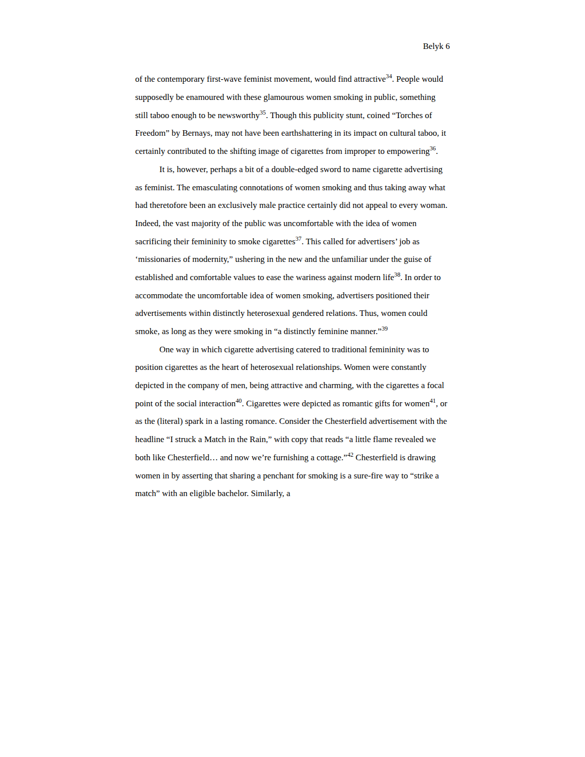Belyk 6
of the contemporary first-wave feminist movement, would find attractive34. People would supposedly be enamoured with these glamourous women smoking in public, something still taboo enough to be newsworthy35. Though this publicity stunt, coined “Torches of Freedom” by Bernays, may not have been earthshattering in its impact on cultural taboo, it certainly contributed to the shifting image of cigarettes from improper to empowering36.
It is, however, perhaps a bit of a double-edged sword to name cigarette advertising as feminist. The emasculating connotations of women smoking and thus taking away what had theretofore been an exclusively male practice certainly did not appeal to every woman. Indeed, the vast majority of the public was uncomfortable with the idea of women sacrificing their femininity to smoke cigarettes37. This called for advertisers’ job as ‘missionaries of modernity,” ushering in the new and the unfamiliar under the guise of established and comfortable values to ease the wariness against modern life38. In order to accommodate the uncomfortable idea of women smoking, advertisers positioned their advertisements within distinctly heterosexual gendered relations. Thus, women could smoke, as long as they were smoking in “a distinctly feminine manner.”39
One way in which cigarette advertising catered to traditional femininity was to position cigarettes as the heart of heterosexual relationships. Women were constantly depicted in the company of men, being attractive and charming, with the cigarettes a focal point of the social interaction40. Cigarettes were depicted as romantic gifts for women41, or as the (literal) spark in a lasting romance. Consider the Chesterfield advertisement with the headline “I struck a Match in the Rain,” with copy that reads “a little flame revealed we both like Chesterfield… and now we’re furnishing a cottage.”42 Chesterfield is drawing women in by asserting that sharing a penchant for smoking is a sure-fire way to “strike a match” with an eligible bachelor. Similarly, a